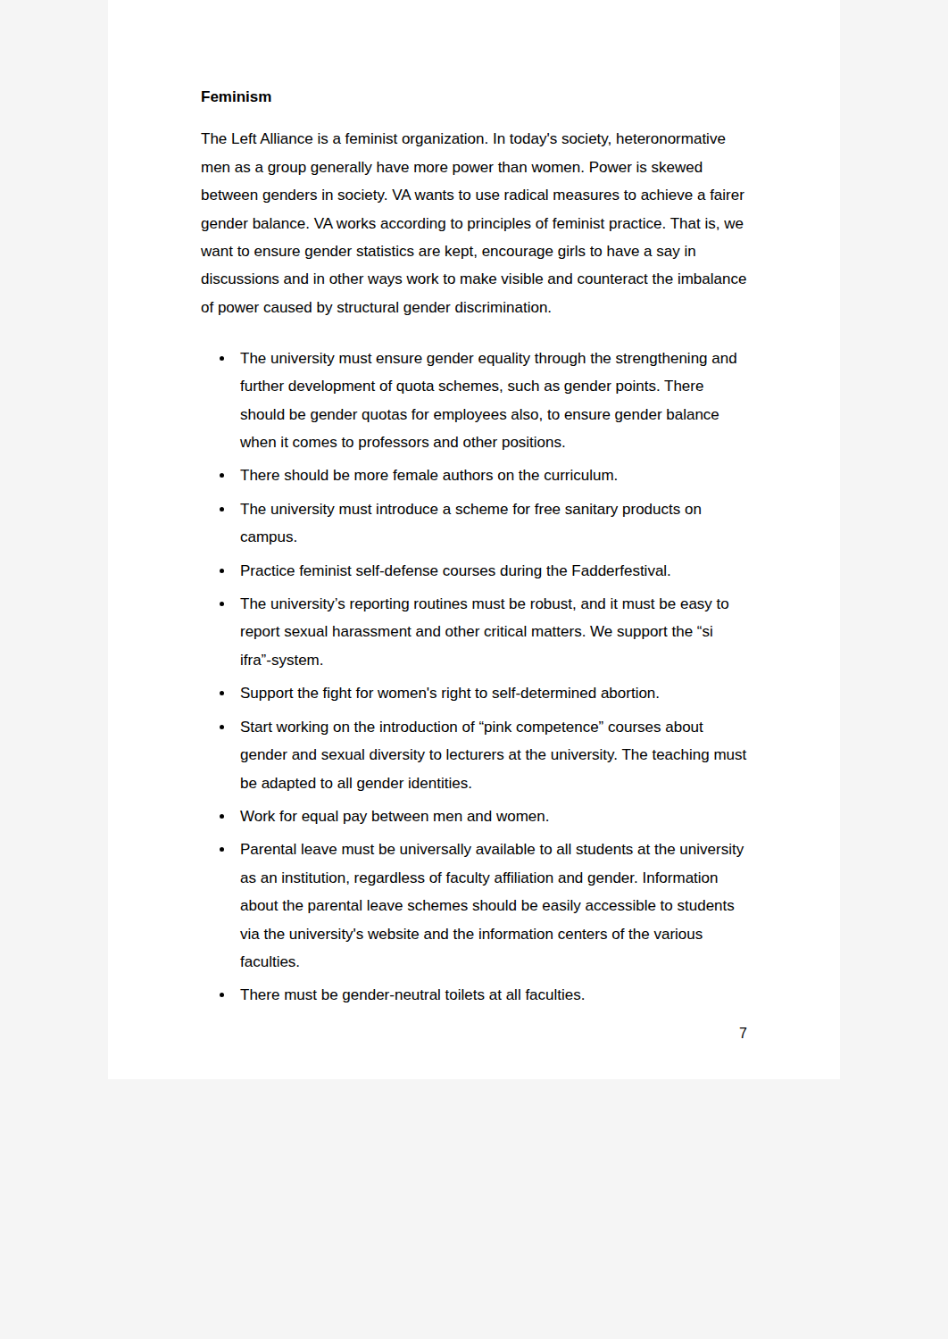Feminism
The Left Alliance is a feminist organization. In today's society, heteronormative men as a group generally have more power than women. Power is skewed between genders in society. VA wants to use radical measures to achieve a fairer gender balance. VA works according to principles of feminist practice. That is, we want to ensure gender statistics are kept, encourage girls to have a say in discussions and in other ways work to make visible and counteract the imbalance of power caused by structural gender discrimination.
The university must ensure gender equality through the strengthening and further development of quota schemes, such as gender points. There should be gender quotas for employees also, to ensure gender balance when it comes to professors and other positions.
There should be more female authors on the curriculum.
The university must introduce a scheme for free sanitary products on campus.
Practice feminist self-defense courses during the Fadderfestival.
The university’s reporting routines must be robust, and it must be easy to report sexual harassment and other critical matters. We support the “si ifra”-system.
Support the fight for women's right to self-determined abortion.
Start working on the introduction of “pink competence” courses about gender and sexual diversity to lecturers at the university. The teaching must be adapted to all gender identities.
Work for equal pay between men and women.
Parental leave must be universally available to all students at the university as an institution, regardless of faculty affiliation and gender. Information about the parental leave schemes should be easily accessible to students via the university's website and the information centers of the various faculties.
There must be gender-neutral toilets at all faculties.
7